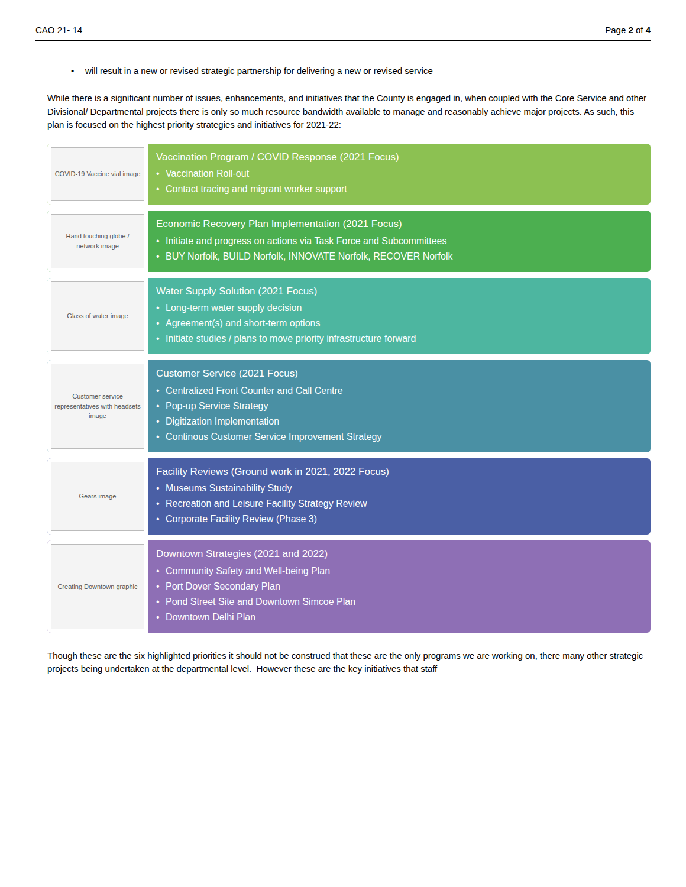CAO 21- 14
Page 2 of 4
will result in a new or revised strategic partnership for delivering a new or revised service
While there is a significant number of issues, enhancements, and initiatives that the County is engaged in, when coupled with the Core Service and other Divisional/ Departmental projects there is only so much resource bandwidth available to manage and reasonably achieve major projects. As such, this plan is focused on the highest priority strategies and initiatives for 2021-22:
COVID-19 Vaccine vial image
Vaccination Program / COVID Response (2021 Focus)
Vaccination Roll-out
Contact tracing and migrant worker support
Hand touching globe / network image
Economic Recovery Plan Implementation (2021 Focus)
Initiate and progress on actions via Task Force and Subcommittees
BUY Norfolk, BUILD Norfolk, INNOVATE Norfolk, RECOVER Norfolk
Glass of water image
Water Supply Solution (2021 Focus)
Long-term water supply decision
Agreement(s) and short-term options
Initiate studies / plans to move priority infrastructure forward
Customer service representatives with headsets image
Customer Service (2021 Focus)
Centralized Front Counter and Call Centre
Pop-up Service Strategy
Digitization Implementation
Continous Customer Service Improvement Strategy
Gears image
Facility Reviews (Ground work in 2021, 2022 Focus)
Museums Sustainability Study
Recreation and Leisure Facility Strategy Review
Corporate Facility Review (Phase 3)
Creating Downtown graphic
Downtown Strategies (2021 and 2022)
Community Safety and Well-being Plan
Port Dover Secondary Plan
Pond Street Site and Downtown Simcoe Plan
Downtown Delhi Plan
Though these are the six highlighted priorities it should not be construed that these are the only programs we are working on, there many other strategic projects being undertaken at the departmental level. However these are the key initiatives that staff